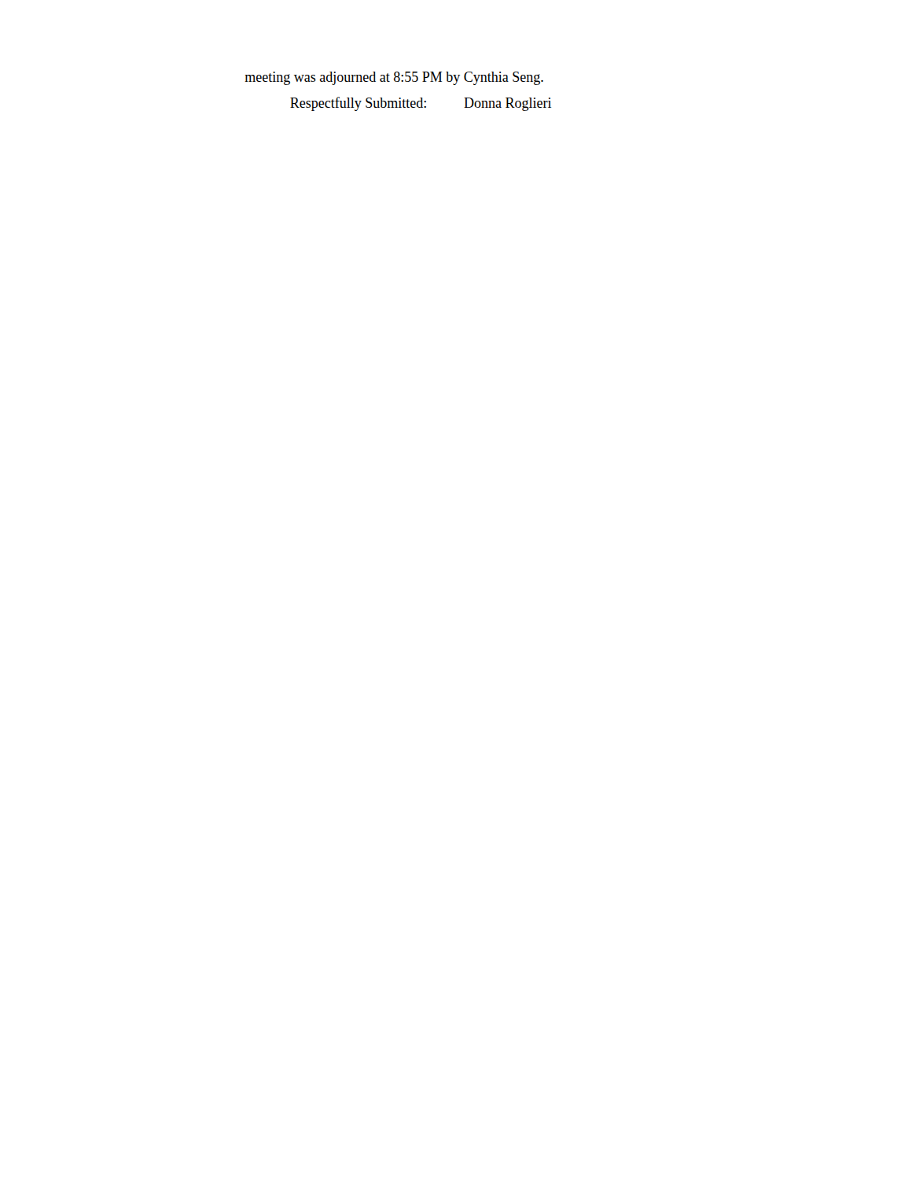meeting was adjourned at 8:55 PM by Cynthia Seng.
Respectfully Submitted: Donna Roglieri